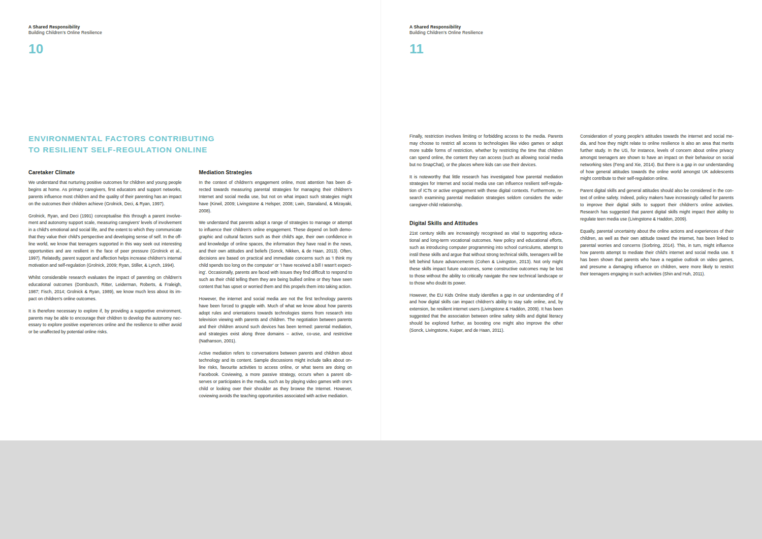A Shared Responsibility
Building Children's Online Resilience
10
Environmental factors contributing
to resilient self-regulation online
Caretaker Climate
We understand that nurturing positive outcomes for children and young people begins at home. As primary caregivers, first educators and support networks, parents influence most children and the quality of their parenting has an impact on the outcomes their children achieve (Grolnick, Deci, & Ryan, 1997).
Grolnick, Ryan, and Deci (1991) conceptualise this through a parent involvement and autonomy support scale, measuring caregivers' levels of involvement in a child's emotional and social life, and the extent to which they communicate that they value their child's perspective and developing sense of self. In the offline world, we know that teenagers supported in this way seek out interesting opportunities and are resilient in the face of peer pressure (Grolnick et al., 1997). Relatedly, parent support and affection helps increase children's internal motivation and self-regulation (Grolnick, 2009; Ryan, Stiller, & Lynch, 1994).
Whilst considerable research evaluates the impact of parenting on children's educational outcomes (Dornbusch, Ritter, Leiderman, Roberts, & Fraleigh, 1987; Fisch, 2014; Grolnick & Ryan, 1989), we know much less about its impact on children's online outcomes.
It is therefore necessary to explore if, by providing a supportive environment, parents may be able to encourage their children to develop the autonomy necessary to explore positive experiences online and the resilience to either avoid or be unaffected by potential online risks.
Mediation Strategies
In the context of children's engagement online, most attention has been directed towards measuring parental strategies for managing their children's Internet and social media use, but not on what impact such strategies might have (Kirwil, 2009; Livingstone & Helsper, 2008; Lwin, Stanaland, & Mizayaki, 2008).
We understand that parents adopt a range of strategies to manage or attempt to influence their children's online engagement. These depend on both demographic and cultural factors such as their child's age, their own confidence in and knowledge of online spaces, the information they have read in the news, and their own attitudes and beliefs (Sonck, Nikken, & de Haan, 2013). Often, decisions are based on practical and immediate concerns such as 'I think my child spends too long on the computer' or 'I have received a bill I wasn't expecting'. Occasionally, parents are faced with issues they find difficult to respond to such as their child telling them they are being bullied online or they have seen content that has upset or worried them and this propels them into taking action.
However, the internet and social media are not the first technology parents have been forced to grapple with. Much of what we know about how parents adopt rules and orientations towards technologies stems from research into television viewing with parents and children. The negotiation between parents and their children around such devices has been termed: parental mediation, and strategies exist along three domains – active, co-use, and restrictive (Nathanson, 2001).
Active mediation refers to conversations between parents and children about technology and its content. Sample discussions might include talks about online risks, favourite activities to access online, or what teens are doing on Facebook. Coviewing, a more passive strategy, occurs when a parent observes or participates in the media, such as by playing video games with one's child or looking over their shoulder as they browse the Internet. However, coviewing avoids the teaching opportunities associated with active mediation.
A Shared Responsibility
Building Children's Online Resilience
11
Finally, restriction involves limiting or forbidding access to the media. Parents may choose to restrict all access to technologies like video games or adopt more subtle forms of restriction, whether by restricting the time that children can spend online, the content they can access (such as allowing social media but no SnapChat), or the places where kids can use their devices.
It is noteworthy that little research has investigated how parental mediation strategies for Internet and social media use can influence resilient self-regulation of ICTs or active engagement with these digital contexts. Furthermore, research examining parental mediation strategies seldom considers the wider caregiver-child relationship.
Digital Skills and Attitudes
21st century skills are increasingly recognised as vital to supporting educational and long-term vocational outcomes. New policy and educational efforts, such as introducing computer programming into school curriculums, attempt to instil these skills and argue that without strong technical skills, teenagers will be left behind future advancements (Cohen & Livingston, 2013). Not only might these skills impact future outcomes, some constructive outcomes may be lost to those without the ability to critically navigate the new technical landscape or to those who doubt its power.
However, the EU Kids Online study identifies a gap in our understanding of if and how digital skills can impact children's ability to stay safe online, and, by extension, be resilient internet users (Livingstone & Haddon, 2009). It has been suggested that the association between online safety skills and digital literacy should be explored further, as boosting one might also improve the other (Sonck, Livingstone, Kuiper, and de Haan, 2011).
Consideration of young people's attitudes towards the internet and social media, and how they might relate to online resilience is also an area that merits further study. In the US, for instance, levels of concern about online privacy amongst teenagers are shown to have an impact on their behaviour on social networking sites (Feng and Xie, 2014). But there is a gap in our understanding of how general attitudes towards the online world amongst UK adolescents might contribute to their self-regulation online.
Parent digital skills and general attitudes should also be considered in the context of online safety. Indeed, policy makers have increasingly called for parents to improve their digital skills to support their children's online activities. Research has suggested that parent digital skills might impact their ability to regulate teen media use (Livingstone & Haddon, 2009).
Equally, parental uncertainty about the online actions and experiences of their children, as well as their own attitude toward the internet, has been linked to parental worries and concerns (Sorbring, 2014). This, in turn, might influence how parents attempt to mediate their child's internet and social media use. It has been shown that parents who have a negative outlook on video games, and presume a damaging influence on children, were more likely to restrict their teenagers engaging in such activities (Shin and Huh, 2011).